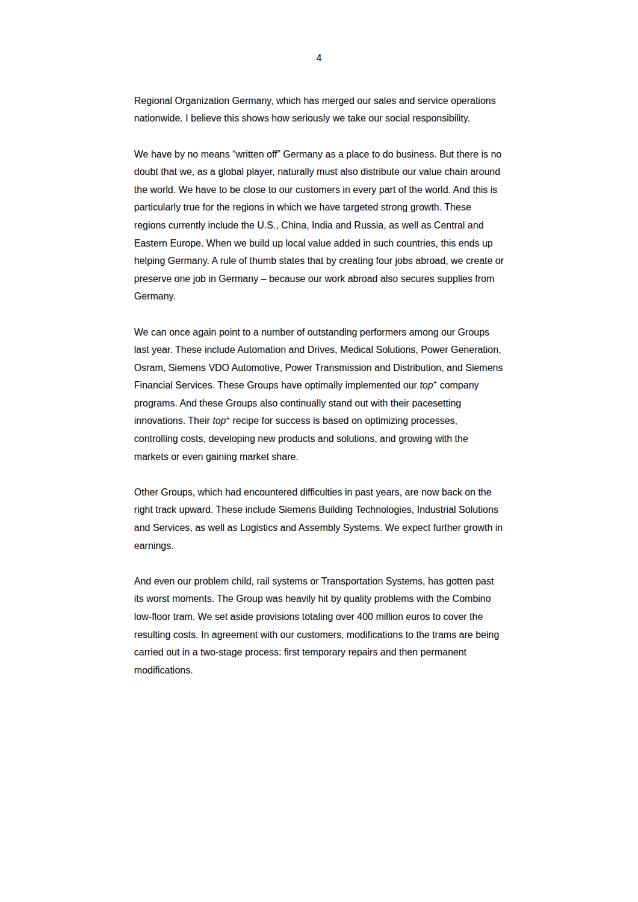4
Regional Organization Germany, which has merged our sales and service operations nationwide. I believe this shows how seriously we take our social responsibility.
We have by no means “written off” Germany as a place to do business. But there is no doubt that we, as a global player, naturally must also distribute our value chain around the world. We have to be close to our customers in every part of the world. And this is particularly true for the regions in which we have targeted strong growth. These regions currently include the U.S., China, India and Russia, as well as Central and Eastern Europe. When we build up local value added in such countries, this ends up helping Germany. A rule of thumb states that by creating four jobs abroad, we create or preserve one job in Germany – because our work abroad also secures supplies from Germany.
We can once again point to a number of outstanding performers among our Groups last year. These include Automation and Drives, Medical Solutions, Power Generation, Osram, Siemens VDO Automotive, Power Transmission and Distribution, and Siemens Financial Services. These Groups have optimally implemented our top+ company programs. And these Groups also continually stand out with their pacesetting innovations. Their top+ recipe for success is based on optimizing processes, controlling costs, developing new products and solutions, and growing with the markets or even gaining market share.
Other Groups, which had encountered difficulties in past years, are now back on the right track upward. These include Siemens Building Technologies, Industrial Solutions and Services, as well as Logistics and Assembly Systems. We expect further growth in earnings.
And even our problem child, rail systems or Transportation Systems, has gotten past its worst moments. The Group was heavily hit by quality problems with the Combino low-floor tram. We set aside provisions totaling over 400 million euros to cover the resulting costs. In agreement with our customers, modifications to the trams are being carried out in a two-stage process: first temporary repairs and then permanent modifications.